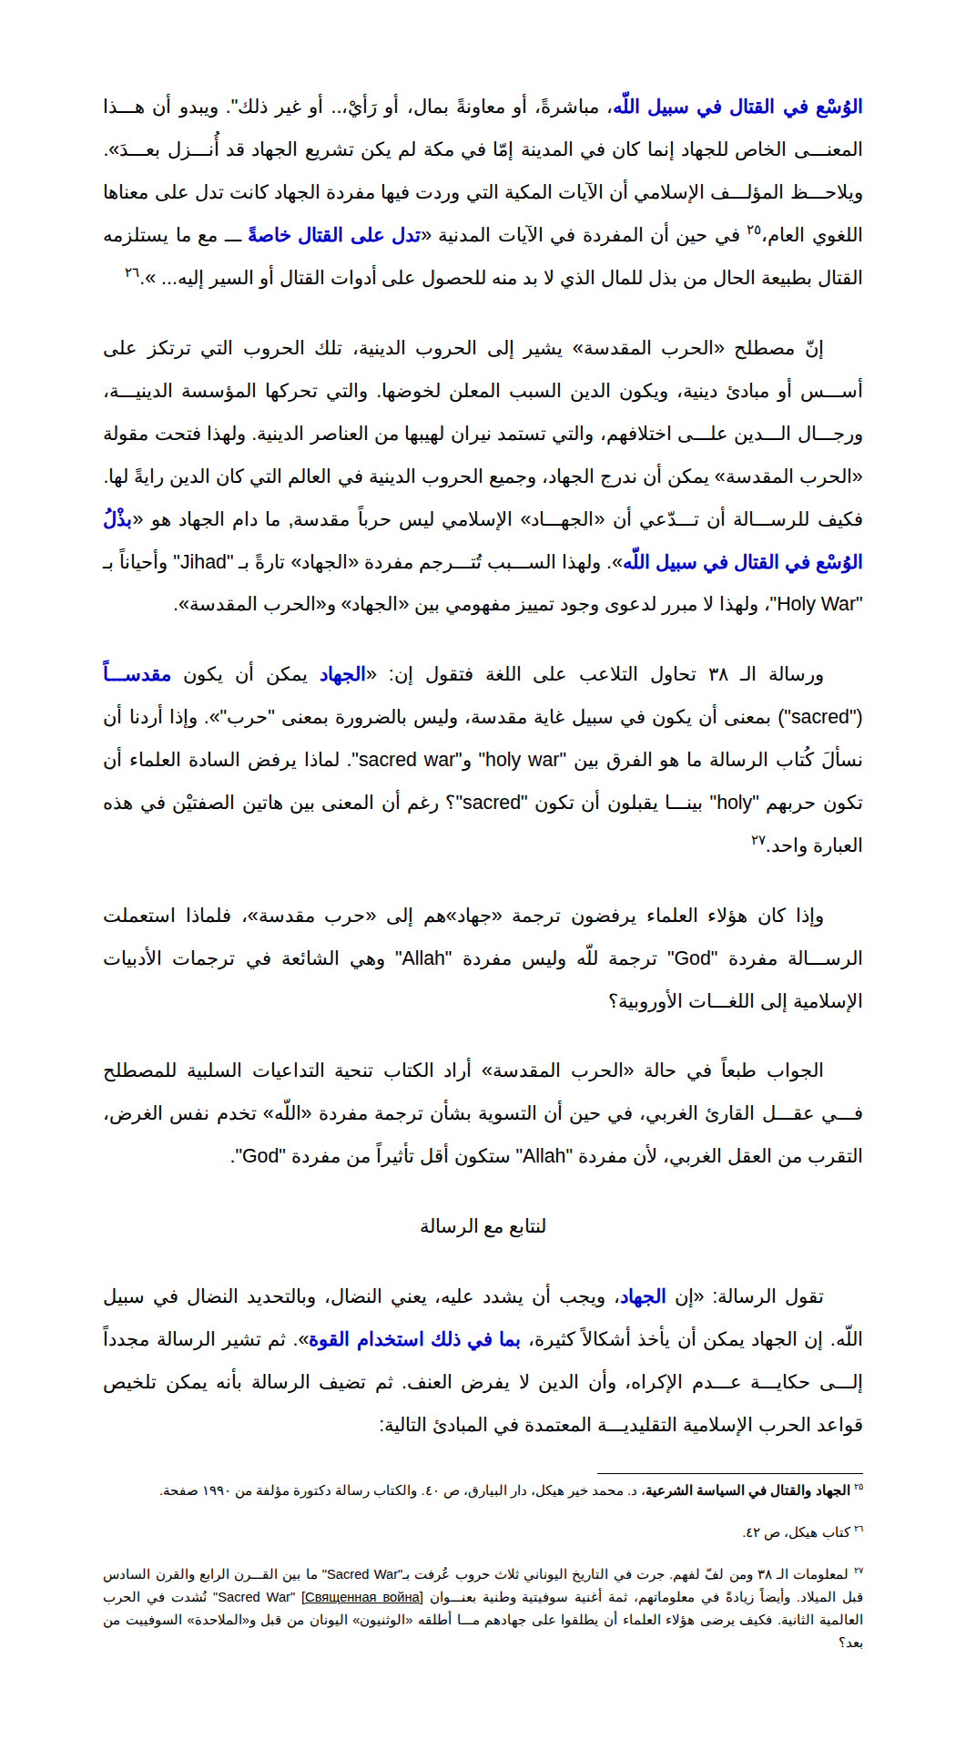الوُسْع في القتال في سبيل اللّه، مباشرةً، أو معاونةً بمال، أو رَأيْ،.. أو غير ذلك". ويبدو أن هـــذا المعنـــى الخاص للجهاد إنما كان في المدينة إمّا في مكة لم يكن تشريع الجهاد قد أُنـــزل بعـــدَ». ويلاحـــظ المؤلـــف الإسلامي أن الآيات المكية التي وردت فيها مفردة الجهاد كانت تدل على معناها اللغوي العام،٢٥ في حين أن المفردة في الآيات المدنية «تدل على القتال خاصةً ـــ مع ما يستلزمه القتال بطبيعة الحال من بذل للمال الذي لا بد منه للحصول على أدوات القتال أو السير إليه... ».٢٦
إنّ مصطلح «الحرب المقدسة» يشير إلى الحروب الدينية، تلك الحروب التي ترتكز على أســـس أو مبادئ دينية، ويكون الدين السبب المعلن لخوضها. والتي تحركها المؤسسة الدينيـــة، ورجـــال الـــدين علـــى اختلافهم، والتي تستمد نيران لهيبها من العناصر الدينية. ولهذا فتحت مقولة «الحرب المقدسة» يمكن أن ندرج الجهاد، وجميع الحروب الدينية في العالم التي كان الدين رايةً لها. فكيف للرســـالة أن تـــدّعي أن «الجهـــاد» الإسلامي ليس حرباً مقدسة, ما دام الجهاد هو «بذْلُ الوُسْع في القتال في سبيل اللّه». ولهذا الســـبب تُتـــرجم مفردة «الجهاد» تارةً بـ "Jihad" وأحياناً بـ "Holy War"، ولهذا لا مبرر لدعوى وجود تمييز مفهومي بين «الجهاد» و«الحرب المقدسة».
ورسالة الـ ٣٨ تحاول التلاعب على اللغة فتقول إن: «الجهاد يمكن أن يكون مقدســـاً ("sacred") بمعنى أن يكون في سبيل غاية مقدسة، وليس بالضرورة بمعنى "حرب"». وإذا أردنا أن نسألَ كُتاب الرسالة ما هو الفرق بين "holy war" و"sacred war". لماذا يرفض السادة العلماء أن تكون حربهم "holy" بينـــا يقبلون أن تكون "sacred"؟ رغم أن المعنى بين هاتين الصفتيْن في هذه العبارة واحد.٢٧
وإذا كان هؤلاء العلماء يرفضون ترجمة «جهاد»هم إلى «حرب مقدسة»، فلماذا استعملت الرســـالة مفردة "God" ترجمة للّه وليس مفردة "Allah" وهي الشائعة في ترجمات الأدبيات الإسلامية إلى اللغـــات الأوروبية؟
الجواب طبعاً في حالة «الحرب المقدسة» أراد الكتاب تنحية التداعيات السلبية للمصطلح فـــي عقـــل القارئ الغربي، في حين أن التسوية بشأن ترجمة مفردة «اللّه» تخدم نفس الغرض، التقرب من العقل الغربي، لأن مفردة "Allah" ستكون أقل تأثيراً من مفردة "God".
لنتابع مع الرسالة
تقول الرسالة: «إن الجهاد، ويجب أن يشدد عليه، يعني النضال، وبالتحديد النضال في سبيل اللّه. إن الجهاد يمكن أن يأخذ أشكالاً كثيرة، بما في ذلك استخدام القوة». ثم تشير الرسالة مجدداً إلـــى حكايـــة عـــدم الإكراه، وأن الدين لا يفرض العنف. ثم تضيف الرسالة بأنه يمكن تلخيص قواعد الحرب الإسلامية التقليديـــة المعتمدة في المبادئ التالية:
٢٥ الجهاد والقتال في السياسة الشرعية، د. محمد خير هيكل، دار البيارق، ص ٤٠. والكتاب رسالة دكتورة مؤلفة من ١٩٩٠ صفحة.
٢٦ كتاب هيكل، ص ٤٢.
٢٧ لمعلومات الـ ٣٨ ومن لفّ لفهم. جرت في التاريخ اليوناني ثلاث حروب عُرفت بـ"Sacred War" ما بين القـــرن الرابع والقرن السادس قبل الميلاد. وأيضاً زيادةً في معلوماتهم، ثمة أغنية سوفيتية وطنية بعنـــوان "Sacred War" [Священная война] نُشدت في الحرب العالمية الثانية. فكيف يرضى هؤلاء العلماء أن يطلقوا على جهادهم مـــا أطلقه «الوثنيون» اليونان من قبل و«الملاحدة» السوفييت من بعد؟